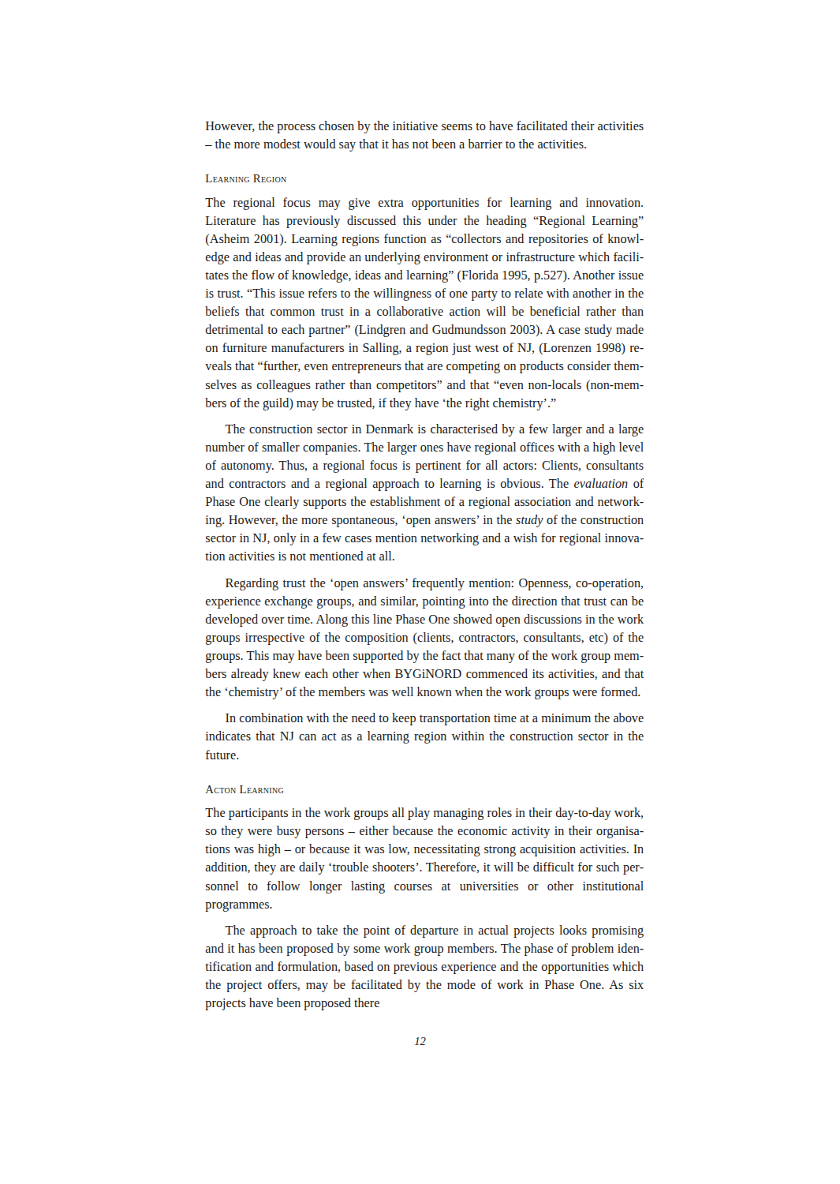However, the process chosen by the initiative seems to have facilitated their activities – the more modest would say that it has not been a barrier to the activities.
Learning Region
The regional focus may give extra opportunities for learning and innovation. Literature has previously discussed this under the heading “Regional Learning” (Asheim 2001). Learning regions function as “collectors and repositories of knowledge and ideas and provide an underlying environment or infrastructure which facilitates the flow of knowledge, ideas and learning” (Florida 1995, p.527). Another issue is trust. “This issue refers to the willingness of one party to relate with another in the beliefs that common trust in a collaborative action will be beneficial rather than detrimental to each partner” (Lindgren and Gudmundsson 2003). A case study made on furniture manufacturers in Salling, a region just west of NJ, (Lorenzen 1998) reveals that “further, even entrepreneurs that are competing on products consider themselves as colleagues rather than competitors” and that “even non-locals (non-members of the guild) may be trusted, if they have ‘the right chemistry’.”
The construction sector in Denmark is characterised by a few larger and a large number of smaller companies. The larger ones have regional offices with a high level of autonomy. Thus, a regional focus is pertinent for all actors: Clients, consultants and contractors and a regional approach to learning is obvious. The evaluation of Phase One clearly supports the establishment of a regional association and networking. However, the more spontaneous, ‘open answers’ in the study of the construction sector in NJ, only in a few cases mention networking and a wish for regional innovation activities is not mentioned at all.
Regarding trust the ‘open answers’ frequently mention: Openness, co-operation, experience exchange groups, and similar, pointing into the direction that trust can be developed over time. Along this line Phase One showed open discussions in the work groups irrespective of the composition (clients, contractors, consultants, etc) of the groups. This may have been supported by the fact that many of the work group members already knew each other when BYGiNORD commenced its activities, and that the ‘chemistry’ of the members was well known when the work groups were formed.
In combination with the need to keep transportation time at a minimum the above indicates that NJ can act as a learning region within the construction sector in the future.
Acton Learning
The participants in the work groups all play managing roles in their day-to-day work, so they were busy persons – either because the economic activity in their organisations was high – or because it was low, necessitating strong acquisition activities. In addition, they are daily ‘trouble shooters’. Therefore, it will be difficult for such personnel to follow longer lasting courses at universities or other institutional programmes.
The approach to take the point of departure in actual projects looks promising and it has been proposed by some work group members. The phase of problem identification and formulation, based on previous experience and the opportunities which the project offers, may be facilitated by the mode of work in Phase One. As six projects have been proposed there
12